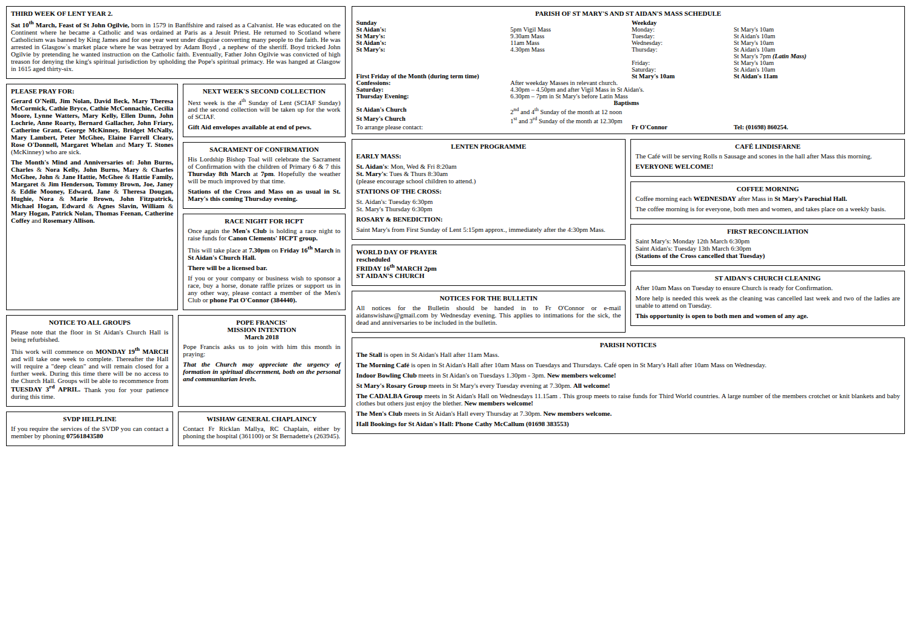THIRD WEEK OF LENT YEAR 2.
Sat 10th March, Feast of St John Ogilvie, born in 1579 in Banffshire and raised as a Calvanist. He was educated on the Continent where he became a Catholic and was ordained at Paris as a Jesuit Priest. He returned to Scotland where Catholicism was banned by King James and for one year went under disguise converting many people to the faith. He was arrested in Glasgow`s market place where he was betrayed by Adam Boyd , a nephew of the sheriff. Boyd tricked John Ogilvie by pretending he wanted instruction on the Catholic faith. Eventually, Father John Ogilvie was convicted of high treason for denying the king's spiritual jurisdiction by upholding the Pope's spiritual primacy. He was hanged at Glasgow in 1615 aged thirty-six.
PLEASE PRAY FOR:
Gerard O'Neill, Jim Nolan, David Beck, Mary Theresa McCormick, Cathie Bryce, Cathie McConnachie, Cecilia Moore, Lynne Watters, Mary Kelly, Ellen Dunn, John Lochrie, Anne Roarty, Bernard Gallacher, John Friary, Catherine Grant, George McKinney, Bridget McNally, Mary Lambert, Peter McGhee, Elaine Farrell Cleary, Rose O'Donnell, Margaret Whelan and Mary T. Stones (McKinney) who are sick.
The Month's Mind and Anniversaries of: John Burns, Charles & Nora Kelly, John Burns, Mary & Charles McGhee, John & Jane Hattie, McGhee & Hattie Family, Margaret & Jim Henderson, Tommy Brown, Joe, Janey & Eddie Mooney, Edward, Jane & Theresa Dougan, Hughie, Nora & Marie Brown, John Fitzpatrick, Michael Hogan, Edward & Agnes Slavin, William & Mary Hogan, Patrick Nolan, Thomas Feenan, Catherine Coffey and Rosemary Allison.
NEXT WEEK'S SECOND COLLECTION
Next week is the 4th Sunday of Lent (SCIAF Sunday) and the second collection will be taken up for the work of SCIAF.
Gift Aid envelopes available at end of pews.
SACRAMENT OF CONFIRMATION
His Lordship Bishop Toal will celebrate the Sacrament of Confirmation with the children of Primary 6 & 7 this Thursday 8th March at 7pm. Hopefully the weather will be much improved by that time.
Stations of the Cross and Mass on as usual in St. Mary's this coming Thursday evening.
RACE NIGHT FOR HCPT
Once again the Men's Club is holding a race night to raise funds for Canon Clements' HCPT group.
This will take place at 7.30pm on Friday 16th March in St Aidan's Church Hall.
There will be a licensed bar.
If you or your company or business wish to sponsor a race, buy a horse, donate raffle prizes or support us in any other way, please contact a member of the Men's Club or phone Pat O'Connor (384440).
NOTICE TO ALL GROUPS
Please note that the floor in St Aidan's Church Hall is being refurbished.
This work will commence on MONDAY 19th MARCH and will take one week to complete. Thereafter the Hall will require a "deep clean" and will remain closed for a further week. During this time there will be no access to the Church Hall. Groups will be able to recommence from TUESDAY 3rd APRIL. Thank you for your patience during this time.
POPE FRANCIS'
MISSION INTENTION
March 2018
Pope Francis asks us to join with him this month in praying:
That the Church may appreciate the urgency of formation in spiritual discernment, both on the personal and communitarian levels.
SVDP HELPLINE
If you require the services of the SVDP you can contact a member by phoning 07561843580
WISHAW GENERAL CHAPLAINCY
Contact Fr Ricklan Mallya, RC Chaplain, either by phoning the hospital (361100) or St Bernadette's (263945).
PARISH OF ST MARY'S AND ST AIDAN'S MASS SCHEDULE
| Sunday | | Weekday | |
| St Aidan's: | 5pm Vigil Mass | Monday: | St Mary's 10am |
| St Mary's: | 9.30am Mass | Tuesday: | St Aidan's 10am |
| St Aidan's: | 11am Mass | Wednesday: | St Mary's 10am |
| St Mary's: | 4.30pm Mass | Thursday: | St Aidan's 10am |
| | | | St Mary's 7pm (Latin Mass) |
| | | Friday: | St Mary's 10am |
| | | Saturday: | St Aidan's 10am |
| First Friday of the Month (during term time) | St Mary's 10am | St Aidan's 11am |
| Confessions: | After weekday Masses in relevant church. |
| Saturday: | 4.30pm – 4.50pm and after Vigil Mass in St Aidan's. |
| Thursday Evening: | 6.30pm – 7pm in St Mary's before Latin Mass |
| Baptisms |
| St Aidan's Church | 2 nd and 4 th Sunday of the month at 12 noon |
| St Mary's Church | 1 st and 3 rd Sunday of the month at 12.30pm |
| To arrange please contact: | Fr O'Connor | Tel: (01698) 860254. |
LENTEN PROGRAMME
EARLY MASS:
St. Aidan's: Mon, Wed & Fri 8:20am
St. Mary's: Tues & Thurs 8:30am
(please encourage school children to attend.)
STATIONS OF THE CROSS:
St. Aidan's: Tuesday 6:30pm
St. Mary's Thursday 6:30pm
ROSARY & BENEDICTION:
Saint Mary's from First Sunday of Lent 5:15pm approx., immediately after the 4:30pm Mass.
WORLD DAY OF PRAYER
rescheduled
FRIDAY 16th MARCH 2pm
ST AIDAN'S CHURCH
NOTICES FOR THE BULLETIN
All notices for the Bulletin should be handed in to Fr O'Connor or e-mail aidanswishaw@gmail.com by Wednesday evening. This applies to intimations for the sick, the dead and anniversaries to be included in the bulletin.
CAFÉ LINDISFARNE
The Café will be serving Rolls n Sausage and scones in the hall after Mass this morning.
EVERYONE WELCOME!
COFFEE MORNING
Coffee morning each WEDNESDAY after Mass in St Mary's Parochial Hall.
The coffee morning is for everyone, both men and women, and takes place on a weekly basis.
FIRST RECONCILIATION
Saint Mary's: Monday 12th March 6:30pm
Saint Aidan's: Tuesday 13th March 6:30pm
(Stations of the Cross cancelled that Tuesday)
ST AIDAN'S CHURCH CLEANING
After 10am Mass on Tuesday to ensure Church is ready for Confirmation.
More help is needed this week as the cleaning was cancelled last week and two of the ladies are unable to attend on Tuesday.
This opportunity is open to both men and women of any age.
PARISH NOTICES
The Stall is open in St Aidan's Hall after 11am Mass.
The Morning Café is open in St Aidan's Hall after 10am Mass on Tuesdays and Thursdays. Café open in St Mary's Hall after 10am Mass on Wednesday.
Indoor Bowling Club meets in St Aidan's on Tuesdays 1.30pm - 3pm. New members welcome!
St Mary's Rosary Group meets in St Mary's every Tuesday evening at 7.30pm. All welcome!
The CADALBA Group meets in St Aidan's Hall on Wednesdays 11.15am . This group meets to raise funds for Third World countries. A large number of the members crotchet or knit blankets and baby clothes but others just enjoy the blether. New members welcome!
The Men's Club meets in St Aidan's Hall every Thursday at 7.30pm. New members welcome.
Hall Bookings for St Aidan's Hall: Phone Cathy McCallum (01698 383553)